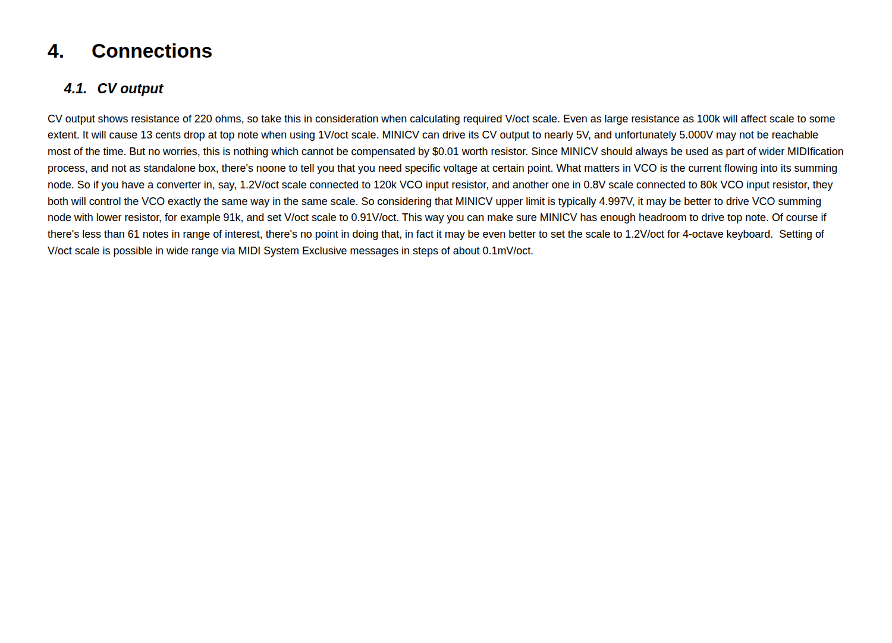4. Connections
4.1. CV output
CV output shows resistance of 220 ohms, so take this in consideration when calculating required V/oct scale. Even as large resistance as 100k will affect scale to some extent. It will cause 13 cents drop at top note when using 1V/oct scale. MINICV can drive its CV output to nearly 5V, and unfortunately 5.000V may not be reachable most of the time. But no worries, this is nothing which cannot be compensated by $0.01 worth resistor. Since MINICV should always be used as part of wider MIDIfication process, and not as standalone box, there's noone to tell you that you need specific voltage at certain point. What matters in VCO is the current flowing into its summing node. So if you have a converter in, say, 1.2V/oct scale connected to 120k VCO input resistor, and another one in 0.8V scale connected to 80k VCO input resistor, they both will control the VCO exactly the same way in the same scale. So considering that MINICV upper limit is typically 4.997V, it may be better to drive VCO summing node with lower resistor, for example 91k, and set V/oct scale to 0.91V/oct. This way you can make sure MINICV has enough headroom to drive top note. Of course if there's less than 61 notes in range of interest, there's no point in doing that, in fact it may be even better to set the scale to 1.2V/oct for 4-octave keyboard. Setting of V/oct scale is possible in wide range via MIDI System Exclusive messages in steps of about 0.1mV/oct.